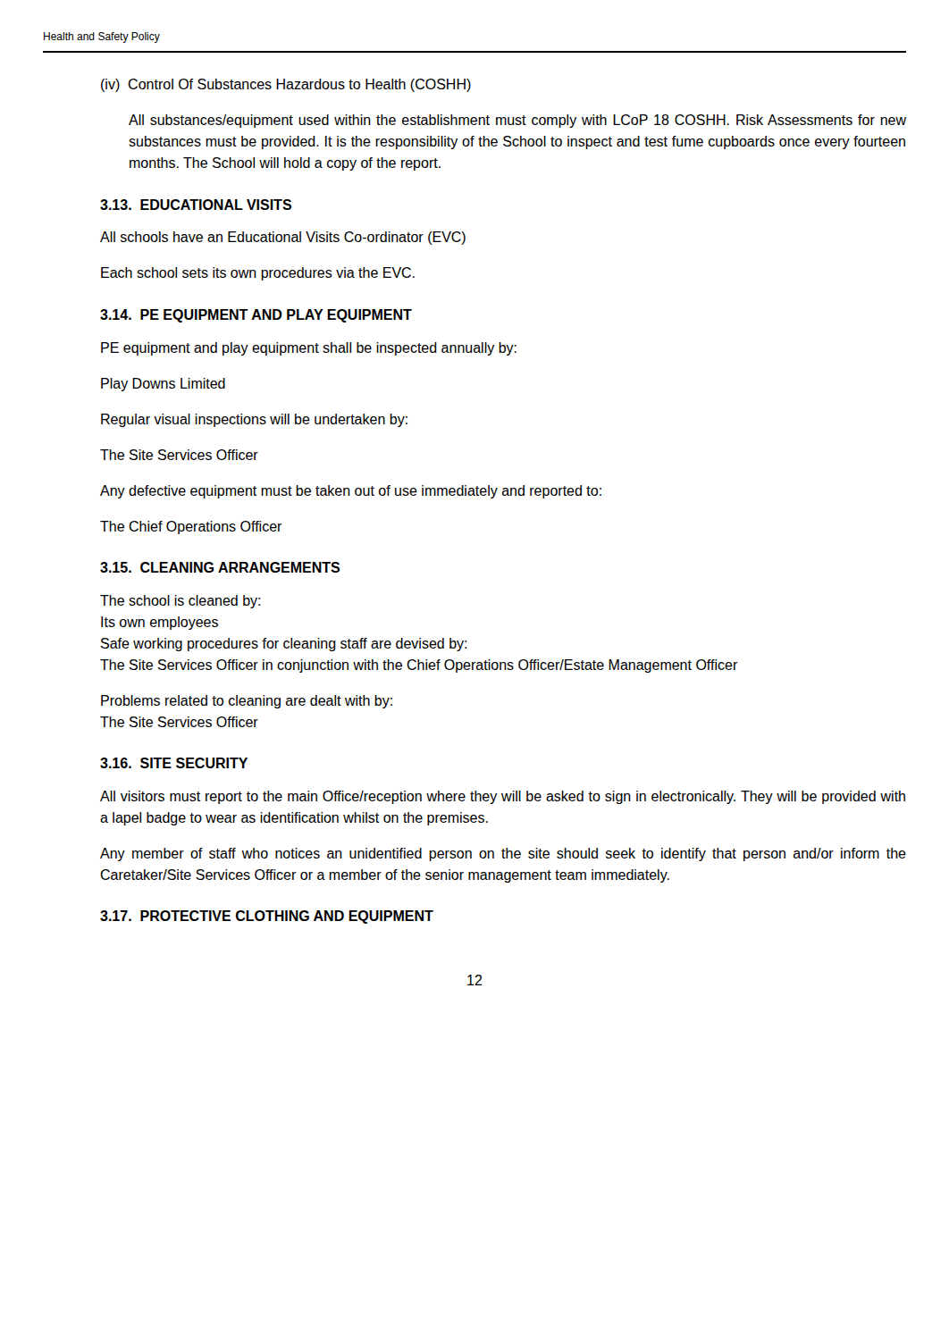Health and Safety Policy
(iv) Control Of Substances Hazardous to Health (COSHH)
All substances/equipment used within the establishment must comply with LCoP 18 COSHH. Risk Assessments for new substances must be provided. It is the responsibility of the School to inspect and test fume cupboards once every fourteen months. The School will hold a copy of the report.
3.13. Educational Visits
All schools have an Educational Visits Co-ordinator (EVC)
Each school sets its own procedures via the EVC.
3.14. PE Equipment and Play Equipment
PE equipment and play equipment shall be inspected annually by:
Play Downs Limited
Regular visual inspections will be undertaken by:
The Site Services Officer
Any defective equipment must be taken out of use immediately and reported to:
The Chief Operations Officer
3.15. Cleaning Arrangements
The school is cleaned by:
Its own employees
Safe working procedures for cleaning staff are devised by:
The Site Services Officer in conjunction with the Chief Operations Officer/Estate Management Officer
Problems related to cleaning are dealt with by:
The Site Services Officer
3.16. Site Security
All visitors must report to the main Office/reception where they will be asked to sign in electronically. They will be provided with a lapel badge to wear as identification whilst on the premises.
Any member of staff who notices an unidentified person on the site should seek to identify that person and/or inform the Caretaker/Site Services Officer or a member of the senior management team immediately.
3.17. Protective Clothing and Equipment
12